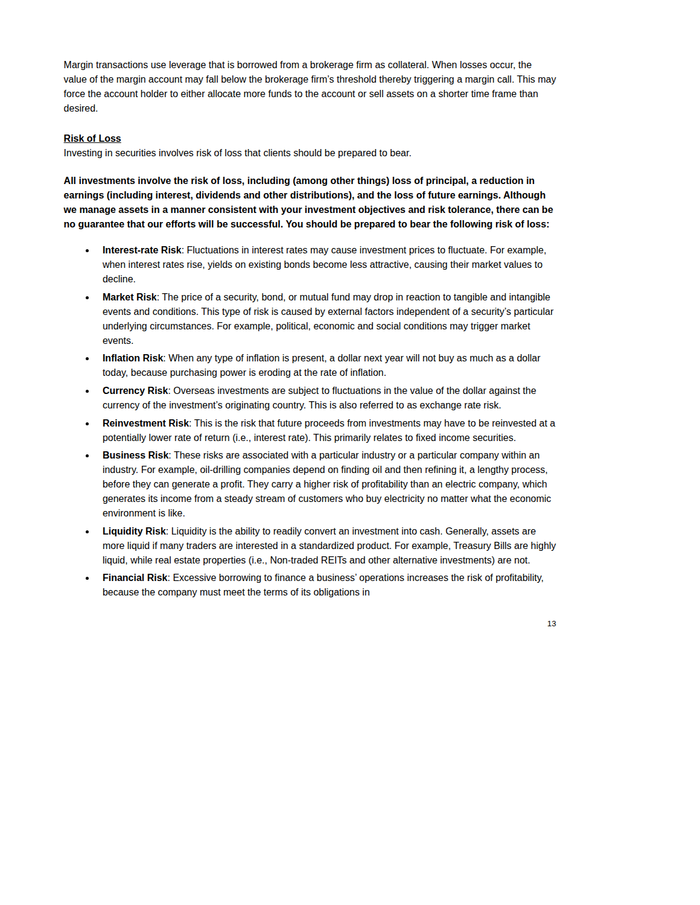Margin transactions use leverage that is borrowed from a brokerage firm as collateral. When losses occur, the value of the margin account may fall below the brokerage firm’s threshold thereby triggering a margin call. This may force the account holder to either allocate more funds to the account or sell assets on a shorter time frame than desired.
Risk of Loss
Investing in securities involves risk of loss that clients should be prepared to bear.
All investments involve the risk of loss, including (among other things) loss of principal, a reduction in earnings (including interest, dividends and other distributions), and the loss of future earnings. Although we manage assets in a manner consistent with your investment objectives and risk tolerance, there can be no guarantee that our efforts will be successful. You should be prepared to bear the following risk of loss:
Interest-rate Risk: Fluctuations in interest rates may cause investment prices to fluctuate. For example, when interest rates rise, yields on existing bonds become less attractive, causing their market values to decline.
Market Risk: The price of a security, bond, or mutual fund may drop in reaction to tangible and intangible events and conditions. This type of risk is caused by external factors independent of a security’s particular underlying circumstances. For example, political, economic and social conditions may trigger market events.
Inflation Risk: When any type of inflation is present, a dollar next year will not buy as much as a dollar today, because purchasing power is eroding at the rate of inflation.
Currency Risk: Overseas investments are subject to fluctuations in the value of the dollar against the currency of the investment’s originating country. This is also referred to as exchange rate risk.
Reinvestment Risk: This is the risk that future proceeds from investments may have to be reinvested at a potentially lower rate of return (i.e., interest rate). This primarily relates to fixed income securities.
Business Risk: These risks are associated with a particular industry or a particular company within an industry. For example, oil-drilling companies depend on finding oil and then refining it, a lengthy process, before they can generate a profit. They carry a higher risk of profitability than an electric company, which generates its income from a steady stream of customers who buy electricity no matter what the economic environment is like.
Liquidity Risk: Liquidity is the ability to readily convert an investment into cash. Generally, assets are more liquid if many traders are interested in a standardized product. For example, Treasury Bills are highly liquid, while real estate properties (i.e., Non-traded REITs and other alternative investments) are not.
Financial Risk: Excessive borrowing to finance a business’ operations increases the risk of profitability, because the company must meet the terms of its obligations in
13